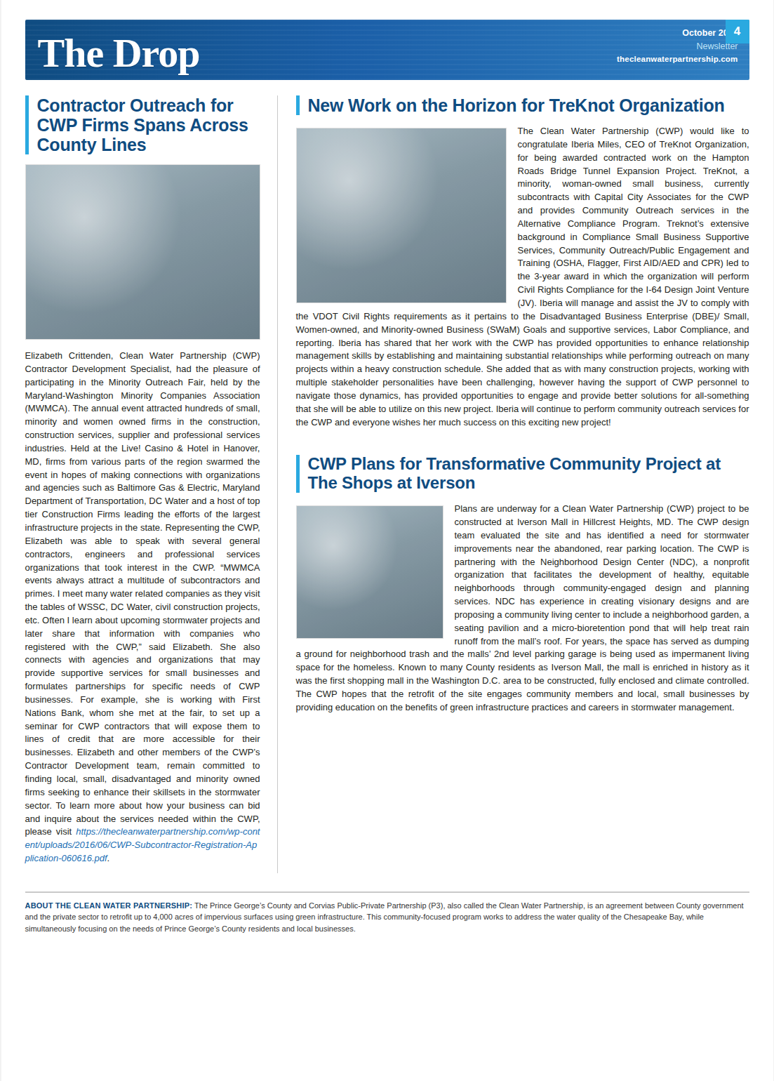The Drop
October 2019
Newsletter
thecleanwaterpartnership.com
4
Contractor Outreach for CWP Firms Spans Across County Lines
Elizabeth Crittenden, Clean Water Partnership (CWP) Contractor Development Specialist, had the pleasure of participating in the Minority Outreach Fair, held by the Maryland-Washington Minority Companies Association (MWMCA). The annual event attracted hundreds of small, minority and women owned firms in the construction, construction services, supplier and professional services industries. Held at the Live! Casino & Hotel in Hanover, MD, firms from various parts of the region swarmed the event in hopes of making connections with organizations and agencies such as Baltimore Gas & Electric, Maryland Department of Transportation, DC Water and a host of top tier Construction Firms leading the efforts of the largest infrastructure projects in the state. Representing the CWP, Elizabeth was able to speak with several general contractors, engineers and professional services organizations that took interest in the CWP. “MWMCA events always attract a multitude of subcontractors and primes. I meet many water related companies as they visit the tables of WSSC, DC Water, civil construction projects, etc. Often I learn about upcoming stormwater projects and later share that information with companies who registered with the CWP,” said Elizabeth. She also connects with agencies and organizations that may provide supportive services for small businesses and formulates partnerships for specific needs of CWP businesses. For example, she is working with First Nations Bank, whom she met at the fair, to set up a seminar for CWP contractors that will expose them to lines of credit that are more accessible for their businesses. Elizabeth and other members of the CWP’s Contractor Development team, remain committed to finding local, small, disadvantaged and minority owned firms seeking to enhance their skillsets in the stormwater sector. To learn more about how your business can bid and inquire about the services needed within the CWP, please visit https://thecleanwaterpartnership.com/wp-content/uploads/2016/06/CWP-Subcontractor-Registration-Application-060616.pdf.
New Work on the Horizon for TreKnot Organization
The Clean Water Partnership (CWP) would like to congratulate Iberia Miles, CEO of TreKnot Organization, for being awarded contracted work on the Hampton Roads Bridge Tunnel Expansion Project. TreKnot, a minority, woman-owned small business, currently subcontracts with Capital City Associates for the CWP and provides Community Outreach services in the Alternative Compliance Program. Treknot’s extensive background in Compliance Small Business Supportive Services, Community Outreach/Public Engagement and Training (OSHA, Flagger, First AID/AED and CPR) led to the 3-year award in which the organization will perform Civil Rights Compliance for the I-64 Design Joint Venture (JV). Iberia will manage and assist the JV to comply with the VDOT Civil Rights requirements as it pertains to the Disadvantaged Business Enterprise (DBE)/ Small, Women-owned, and Minority-owned Business (SWaM) Goals and supportive services, Labor Compliance, and reporting. Iberia has shared that her work with the CWP has provided opportunities to enhance relationship management skills by establishing and maintaining substantial relationships while performing outreach on many projects within a heavy construction schedule. She added that as with many construction projects, working with multiple stakeholder personalities have been challenging, however having the support of CWP personnel to navigate those dynamics, has provided opportunities to engage and provide better solutions for all-something that she will be able to utilize on this new project. Iberia will continue to perform community outreach services for the CWP and everyone wishes her much success on this exciting new project!
CWP Plans for Transformative Community Project at The Shops at Iverson
Plans are underway for a Clean Water Partnership (CWP) project to be constructed at Iverson Mall in Hillcrest Heights, MD. The CWP design team evaluated the site and has identified a need for stormwater improvements near the abandoned, rear parking location. The CWP is partnering with the Neighborhood Design Center (NDC), a nonprofit organization that facilitates the development of healthy, equitable neighborhoods through community-engaged design and planning services. NDC has experience in creating visionary designs and are proposing a community living center to include a neighborhood garden, a seating pavilion and a micro-bioretention pond that will help treat rain runoff from the mall’s roof. For years, the space has served as dumping a ground for neighborhood trash and the malls’ 2nd level parking garage is being used as impermanent living space for the homeless. Known to many County residents as Iverson Mall, the mall is enriched in history as it was the first shopping mall in the Washington D.C. area to be constructed, fully enclosed and climate controlled. The CWP hopes that the retrofit of the site engages community members and local, small businesses by providing education on the benefits of green infrastructure practices and careers in stormwater management.
About the Clean Water Partnership: The Prince George’s County and Corvias Public-Private Partnership (P3), also called the Clean Water Partnership, is an agreement between County government and the private sector to retrofit up to 4,000 acres of impervious surfaces using green infrastructure. This community-focused program works to address the water quality of the Chesapeake Bay, while simultaneously focusing on the needs of Prince George’s County residents and local businesses.